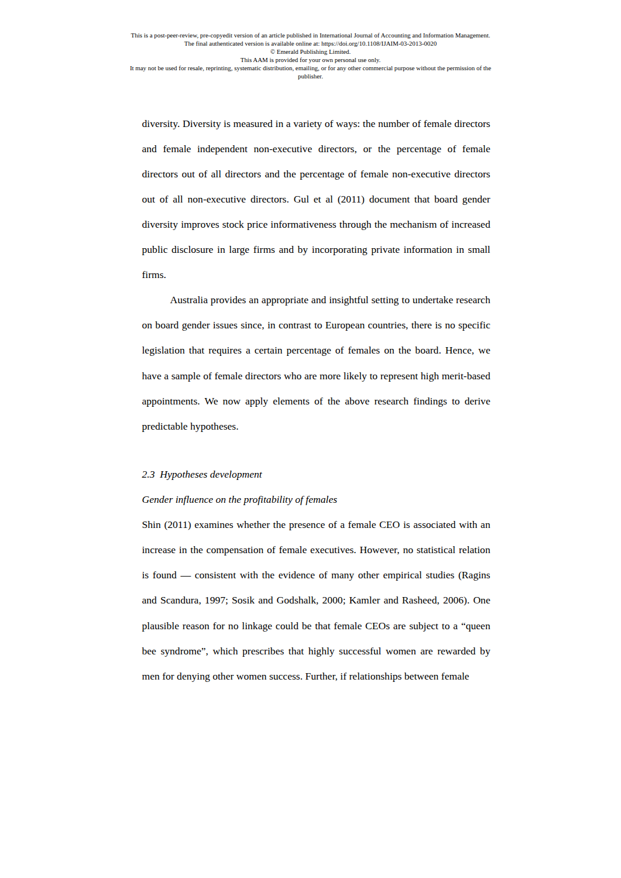This is a post-peer-review, pre-copyedit version of an article published in International Journal of Accounting and Information Management.
The final authenticated version is available online at: https://doi.org/10.1108/IJAIM-03-2013-0020
© Emerald Publishing Limited.
This AAM is provided for your own personal use only.
It may not be used for resale, reprinting, systematic distribution, emailing, or for any other commercial purpose without the permission of the publisher.
diversity. Diversity is measured in a variety of ways: the number of female directors and female independent non-executive directors, or the percentage of female directors out of all directors and the percentage of female non-executive directors out of all non-executive directors. Gul et al (2011) document that board gender diversity improves stock price informativeness through the mechanism of increased public disclosure in large firms and by incorporating private information in small firms.
Australia provides an appropriate and insightful setting to undertake research on board gender issues since, in contrast to European countries, there is no specific legislation that requires a certain percentage of females on the board. Hence, we have a sample of female directors who are more likely to represent high merit-based appointments. We now apply elements of the above research findings to derive predictable hypotheses.
2.3 Hypotheses development
Gender influence on the profitability of females
Shin (2011) examines whether the presence of a female CEO is associated with an increase in the compensation of female executives. However, no statistical relation is found — consistent with the evidence of many other empirical studies (Ragins and Scandura, 1997; Sosik and Godshalk, 2000; Kamler and Rasheed, 2006). One plausible reason for no linkage could be that female CEOs are subject to a “queen bee syndrome”, which prescribes that highly successful women are rewarded by men for denying other women success. Further, if relationships between female